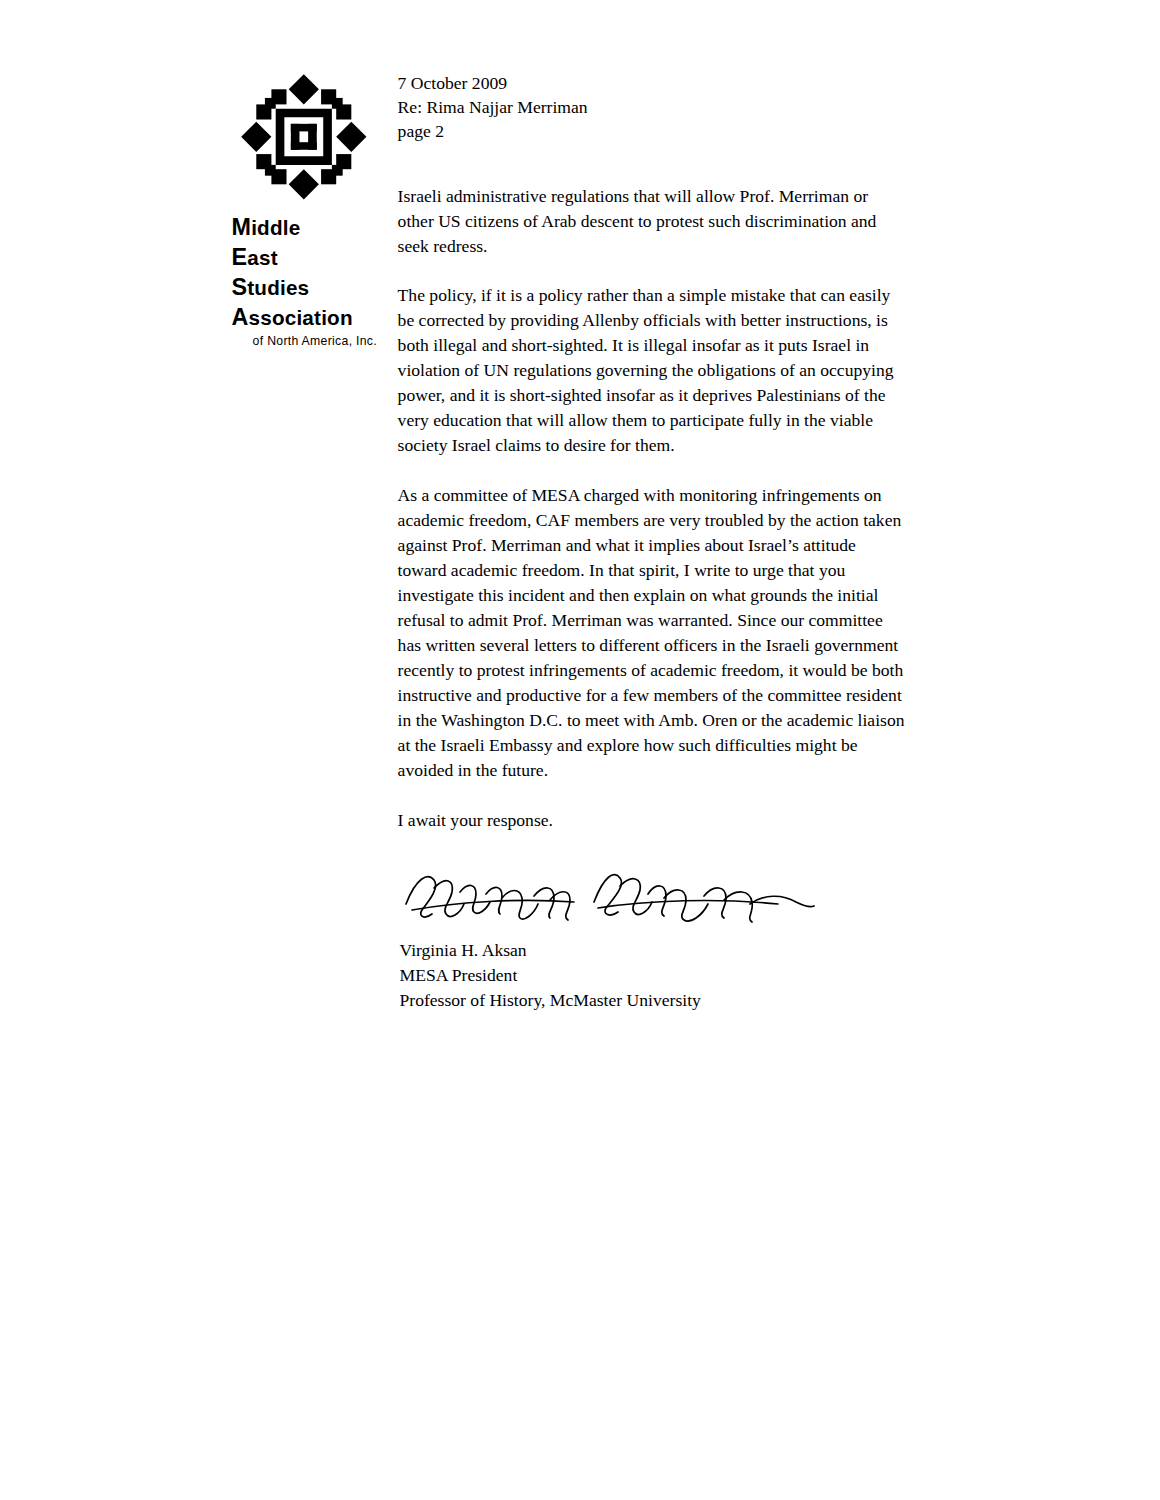Middle
East
Studies
Association of North America, Inc.
7 October 2009
Re: Rima Najjar Merriman
page 2
Israeli administrative regulations that will allow Prof. Merriman or other US citizens of Arab descent to protest such discrimination and seek redress.
The policy, if it is a policy rather than a simple mistake that can easily be corrected by providing Allenby officials with better instructions, is both illegal and short-sighted. It is illegal insofar as it puts Israel in violation of UN regulations governing the obligations of an occupying power, and it is short-sighted insofar as it deprives Palestinians of the very education that will allow them to participate fully in the viable society Israel claims to desire for them.
As a committee of MESA charged with monitoring infringements on academic freedom, CAF members are very troubled by the action taken against Prof. Merriman and what it implies about Israel’s attitude toward academic freedom. In that spirit, I write to urge that you investigate this incident and then explain on what grounds the initial refusal to admit Prof. Merriman was warranted. Since our committee has written several letters to different officers in the Israeli government recently to protest infringements of academic freedom, it would be both instructive and productive for a few members of the committee resident in the Washington D.C. to meet with Amb. Oren or the academic liaison at the Israeli Embassy and explore how such difficulties might be avoided in the future.
I await your response.
Virginia H. Aksan
MESA President
Professor of History, McMaster University